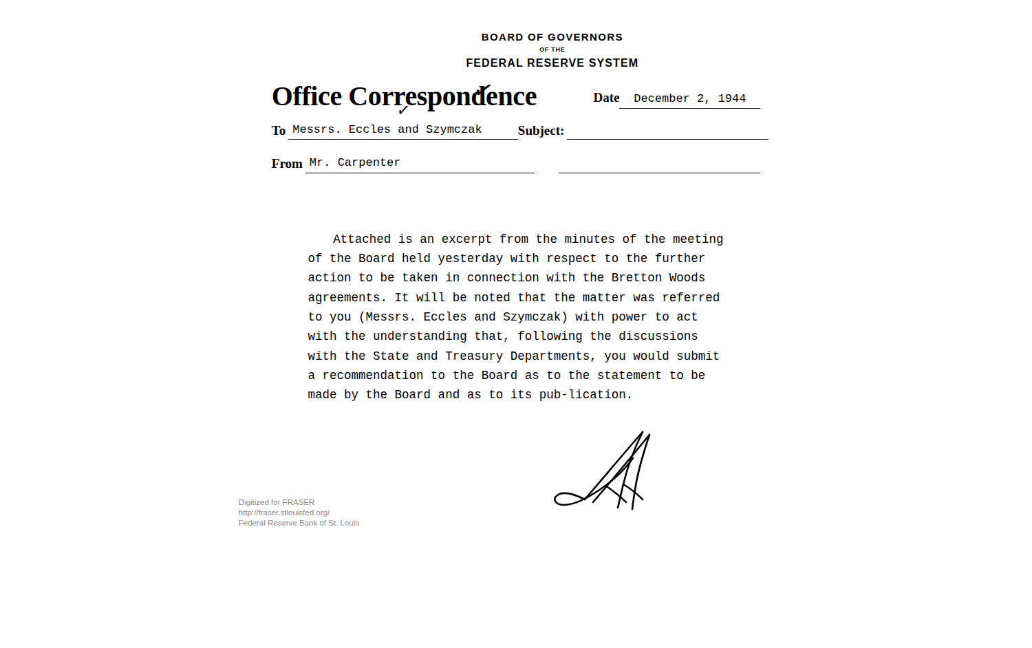BOARD OF GOVERNORS
OF THE
FEDERAL RESERVE SYSTEM
Office Correspondence✓
DateDecember 2, 1944
To Messrs. Eccles and Szymczak✓ Subject:
From Mr. Carpenter
Attached is an excerpt from the minutes of the meeting of the Board held yesterday with respect to the further action to be taken in connection with the Bretton Woods agreements. It will be noted that the matter was referred to you (Messrs. Eccles and Szymczak) with power to act with the understanding that, following the discussions with the State and Treasury Departments, you would submit a recommendation to the Board as to the statement to be made by the Board and as to its pub‑lication.
Digitized for FRASER
http://fraser.stlouisfed.org/
Federal Reserve Bank of St. Louis